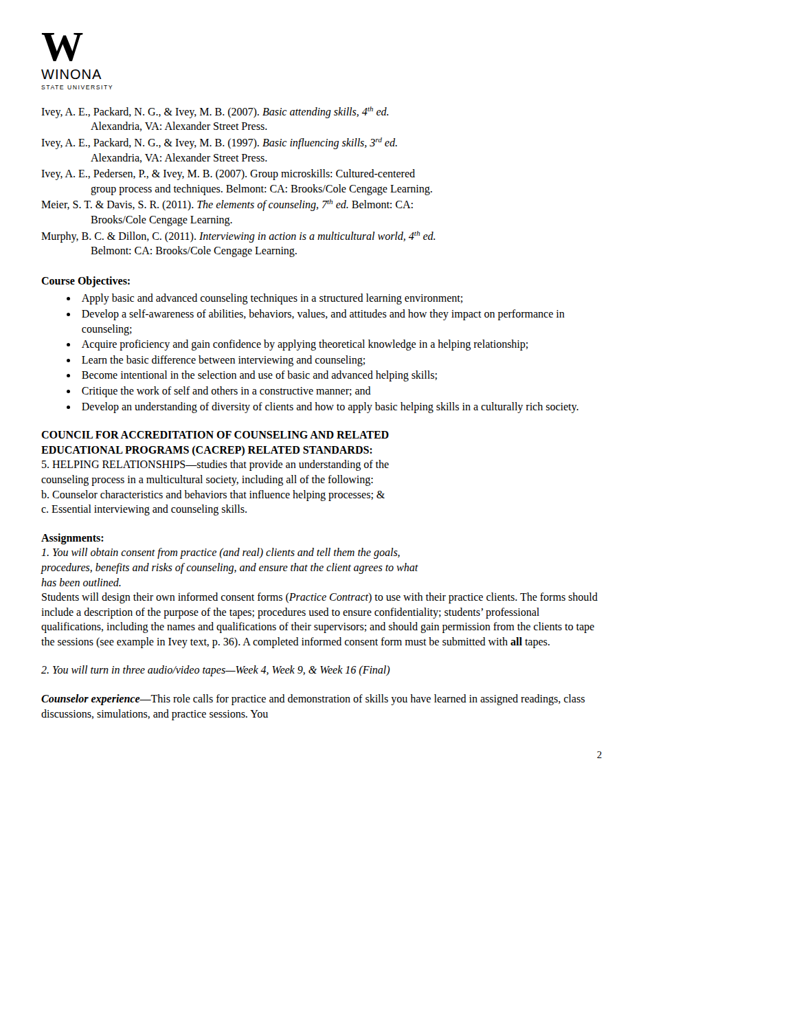W
WINONA
STATE UNIVERSITY
Ivey, A. E., Packard, N. G., & Ivey, M. B. (2007). Basic attending skills, 4th ed. Alexandria, VA: Alexander Street Press.
Ivey, A. E., Packard, N. G., & Ivey, M. B. (1997). Basic influencing skills, 3rd ed. Alexandria, VA: Alexander Street Press.
Ivey, A. E., Pedersen, P., & Ivey, M. B. (2007). Group microskills: Cultured-centered group process and techniques. Belmont: CA: Brooks/Cole Cengage Learning.
Meier, S. T. & Davis, S. R. (2011). The elements of counseling, 7th ed. Belmont: CA: Brooks/Cole Cengage Learning.
Murphy, B. C. & Dillon, C. (2011). Interviewing in action is a multicultural world, 4th ed. Belmont: CA: Brooks/Cole Cengage Learning.
Course Objectives:
Apply basic and advanced counseling techniques in a structured learning environment;
Develop a self-awareness of abilities, behaviors, values, and attitudes and how they impact on performance in counseling;
Acquire proficiency and gain confidence by applying theoretical knowledge in a helping relationship;
Learn the basic difference between interviewing and counseling;
Become intentional in the selection and use of basic and advanced helping skills;
Critique the work of self and others in a constructive manner; and
Develop an understanding of diversity of clients and how to apply basic helping skills in a culturally rich society.
COUNCIL FOR ACCREDITATION OF COUNSELING AND RELATED
EDUCATIONAL PROGRAMS (CACREP) RELATED STANDARDS:
5. HELPING RELATIONSHIPS—studies that provide an understanding of the
counseling process in a multicultural society, including all of the following:
b. Counselor characteristics and behaviors that influence helping processes; &
c. Essential interviewing and counseling skills.
Assignments:
1. You will obtain consent from practice (and real) clients and tell them the goals,
procedures, benefits and risks of counseling, and ensure that the client agrees to what
has been outlined.
Students will design their own informed consent forms (Practice Contract) to use with their practice clients. The forms should include a description of the purpose of the tapes; procedures used to ensure confidentiality; students’ professional qualifications, including the names and qualifications of their supervisors; and should gain permission from the clients to tape the sessions (see example in Ivey text, p. 36). A completed informed consent form must be submitted with all tapes.
2. You will turn in three audio/video tapes—Week 4, Week 9, & Week 16 (Final)
Counselor experience—This role calls for practice and demonstration of skills you have learned in assigned readings, class discussions, simulations, and practice sessions. You
2